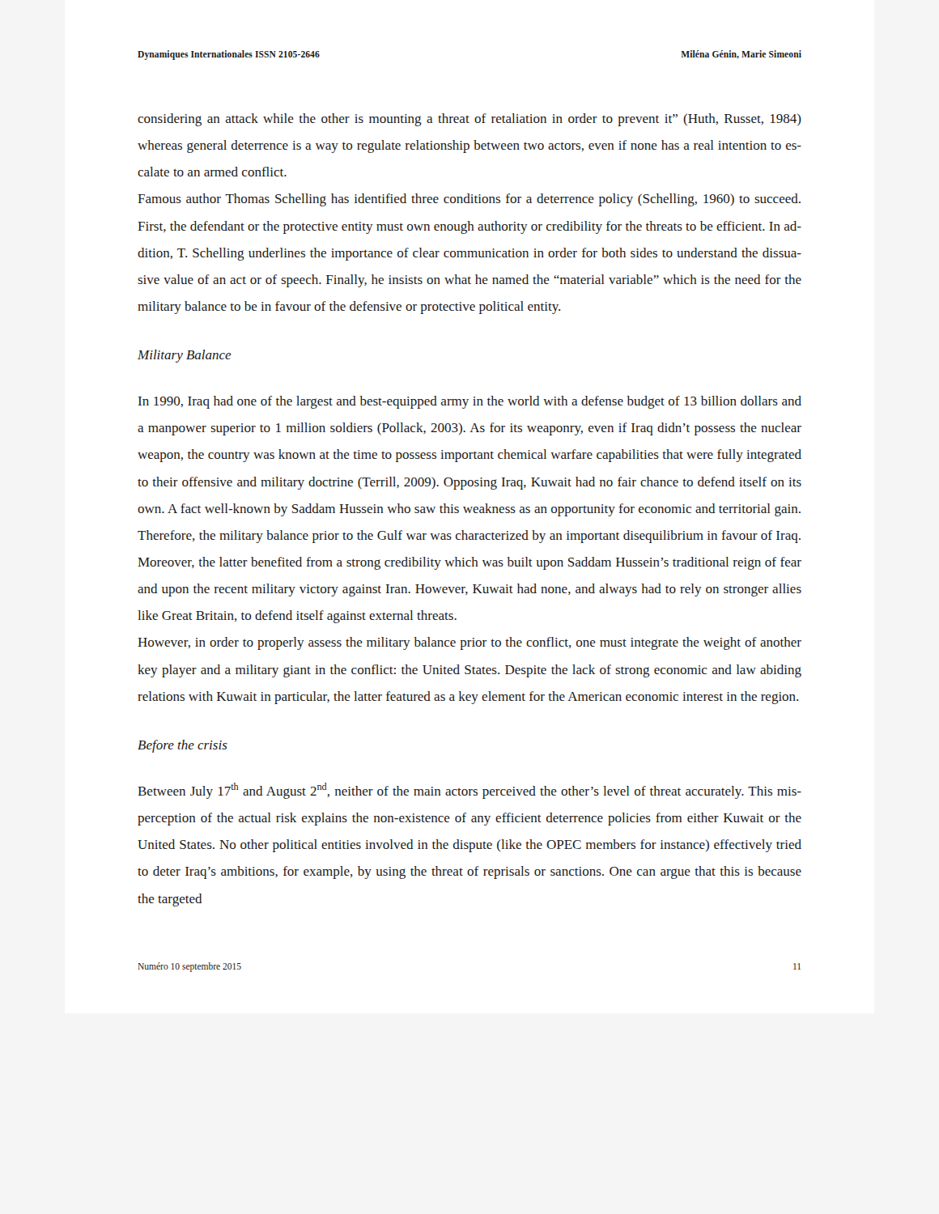Dynamiques Internationales ISSN 2105-2646
Miléna Génin, Marie Simeoni
considering an attack while the other is mounting a threat of retaliation in order to prevent it” (Huth, Russet, 1984) whereas general deterrence is a way to regulate relationship between two actors, even if none has a real intention to escalate to an armed conflict.
Famous author Thomas Schelling has identified three conditions for a deterrence policy (Schelling, 1960) to succeed. First, the defendant or the protective entity must own enough authority or credibility for the threats to be efficient. In addition, T. Schelling underlines the importance of clear communication in order for both sides to understand the dissuasive value of an act or of speech. Finally, he insists on what he named the “material variable” which is the need for the military balance to be in favour of the defensive or protective political entity.
Military Balance
In 1990, Iraq had one of the largest and best-equipped army in the world with a defense budget of 13 billion dollars and a manpower superior to 1 million soldiers (Pollack, 2003). As for its weaponry, even if Iraq didn’t possess the nuclear weapon, the country was known at the time to possess important chemical warfare capabilities that were fully integrated to their offensive and military doctrine (Terrill, 2009). Opposing Iraq, Kuwait had no fair chance to defend itself on its own. A fact well-known by Saddam Hussein who saw this weakness as an opportunity for economic and territorial gain. Therefore, the military balance prior to the Gulf war was characterized by an important disequilibrium in favour of Iraq. Moreover, the latter benefited from a strong credibility which was built upon Saddam Hussein’s traditional reign of fear and upon the recent military victory against Iran. However, Kuwait had none, and always had to rely on stronger allies like Great Britain, to defend itself against external threats.
However, in order to properly assess the military balance prior to the conflict, one must integrate the weight of another key player and a military giant in the conflict: the United States. Despite the lack of strong economic and law abiding relations with Kuwait in particular, the latter featured as a key element for the American economic interest in the region.
Before the crisis
Between July 17th and August 2nd, neither of the main actors perceived the other’s level of threat accurately. This misperception of the actual risk explains the non-existence of any efficient deterrence policies from either Kuwait or the United States. No other political entities involved in the dispute (like the OPEC members for instance) effectively tried to deter Iraq’s ambitions, for example, by using the threat of reprisals or sanctions. One can argue that this is because the targeted
Numéro 10 septembre 2015
11